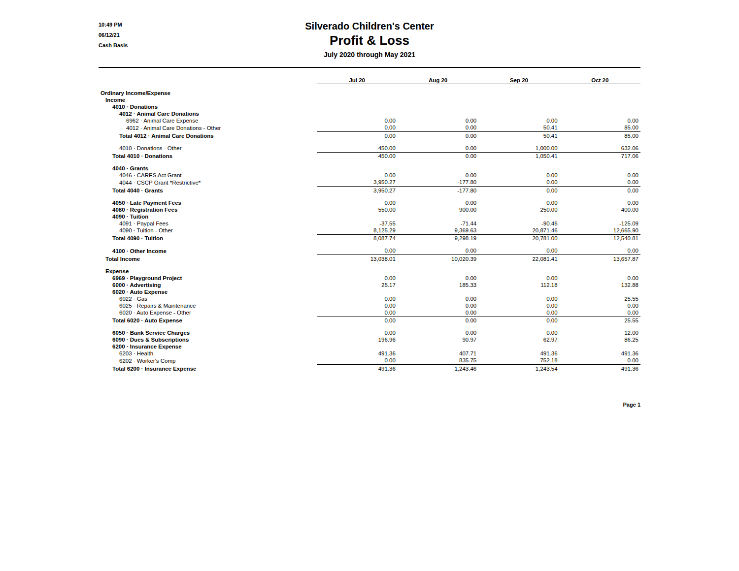10:49 PM
06/12/21
Cash Basis
Silverado Children's Center
Profit & Loss
July 2020 through May 2021
| | Jul 20 | Aug 20 | Sep 20 | Oct 20 |
| --- | --- | --- | --- | --- |
| Ordinary Income/Expense | | | | |
| Income | | | | |
| 4010 · Donations | | | | |
| 4012 · Animal Care Donations | | | | |
| 6962 · Animal Care Expense | 0.00 | 0.00 | 0.00 | 0.00 |
| 4012 · Animal Care Donations - Other | 0.00 | 0.00 | 50.41 | 85.00 |
| Total 4012 · Animal Care Donations | 0.00 | 0.00 | 50.41 | 85.00 |
| 4010 · Donations - Other | 450.00 | 0.00 | 1,000.00 | 632.06 |
| Total 4010 · Donations | 450.00 | 0.00 | 1,050.41 | 717.06 |
| 4040 · Grants | | | | |
| 4046 · CARES Act Grant | 0.00 | 0.00 | 0.00 | 0.00 |
| 4044 · CSCP Grant *Restrictive* | 3,950.27 | -177.80 | 0.00 | 0.00 |
| Total 4040 · Grants | 3,950.27 | -177.80 | 0.00 | 0.00 |
| 4050 · Late Payment Fees | 0.00 | 0.00 | 0.00 | 0.00 |
| 4080 · Registration Fees | 550.00 | 900.00 | 250.00 | 400.00 |
| 4090 · Tuition | | | | |
| 4091 · Paypal Fees | -37.55 | -71.44 | -90.46 | -125.09 |
| 4090 · Tuition - Other | 8,125.29 | 9,369.63 | 20,871.46 | 12,665.90 |
| Total 4090 · Tuition | 8,087.74 | 9,298.19 | 20,781.00 | 12,540.81 |
| 4100 · Other Income | 0.00 | 0.00 | 0.00 | 0.00 |
| Total Income | 13,038.01 | 10,020.39 | 22,081.41 | 13,657.87 |
| Expense | | | | |
| 6969 · Playground Project | 0.00 | 0.00 | 0.00 | 0.00 |
| 6000 · Advertising | 25.17 | 185.33 | 112.18 | 132.88 |
| 6020 · Auto Expense | | | | |
| 6022 · Gas | 0.00 | 0.00 | 0.00 | 25.55 |
| 6025 · Repairs & Maintenance | 0.00 | 0.00 | 0.00 | 0.00 |
| 6020 · Auto Expense - Other | 0.00 | 0.00 | 0.00 | 0.00 |
| Total 6020 · Auto Expense | 0.00 | 0.00 | 0.00 | 25.55 |
| 6050 · Bank Service Charges | 0.00 | 0.00 | 0.00 | 12.00 |
| 6090 · Dues & Subscriptions | 196.96 | 90.97 | 62.97 | 86.25 |
| 6200 · Insurance Expense | | | | |
| 6203 · Health | 491.36 | 407.71 | 491.36 | 491.36 |
| 6202 · Worker's Comp | 0.00 | 835.75 | 752.18 | 0.00 |
| Total 6200 · Insurance Expense | 491.36 | 1,243.46 | 1,243.54 | 491.36 |
Page 1